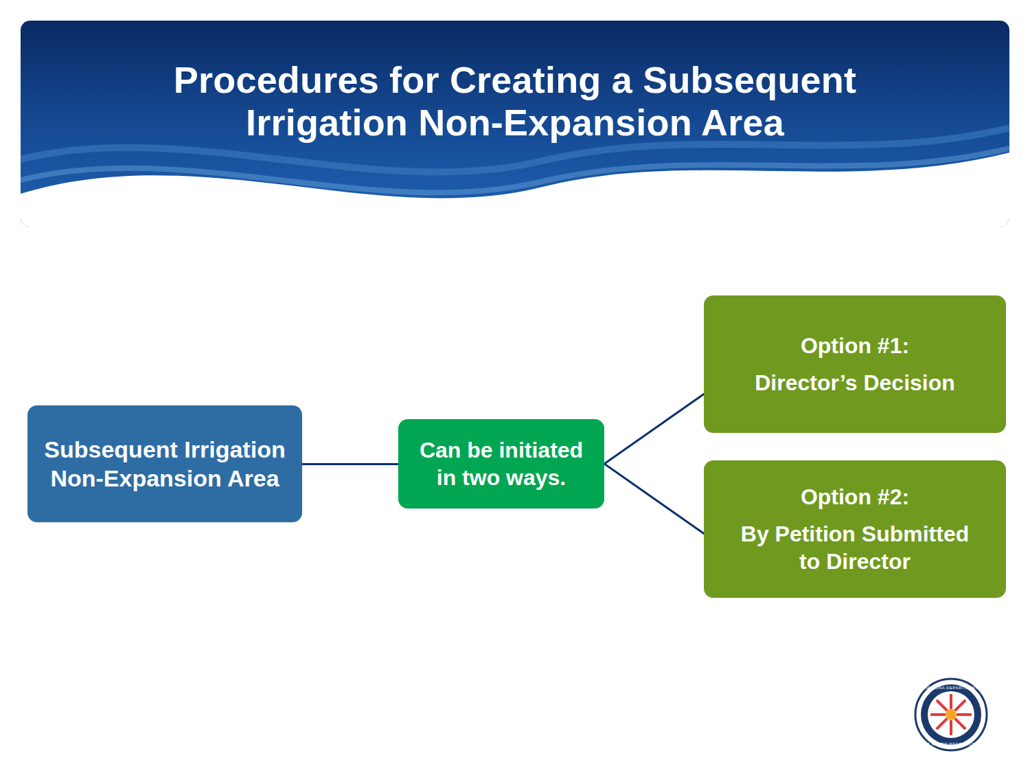Procedures for Creating a Subsequent
Irrigation Non-Expansion Area
Subsequent Irrigation
Non-Expansion Area
Can be initiated
in two ways.
Option #1: Director’s Decision
Option #2: By Petition Submitted
to Director
ARIZONA DEPARTMENT OF WATER RESOURCES